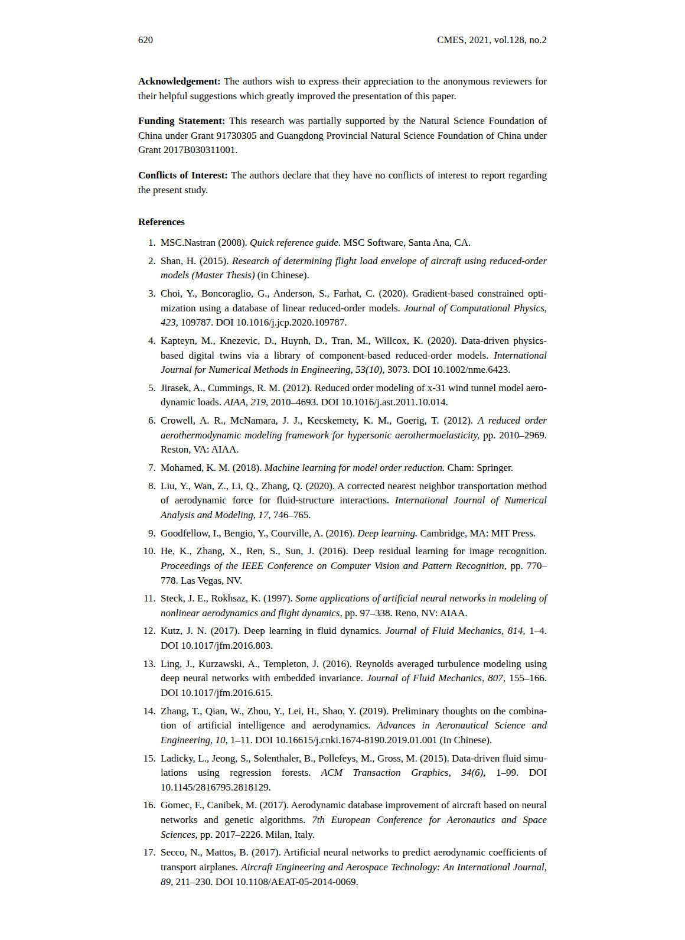620 CMES, 2021, vol.128, no.2
Acknowledgement: The authors wish to express their appreciation to the anonymous reviewers for their helpful suggestions which greatly improved the presentation of this paper.
Funding Statement: This research was partially supported by the Natural Science Foundation of China under Grant 91730305 and Guangdong Provincial Natural Science Foundation of China under Grant 2017B030311001.
Conflicts of Interest: The authors declare that they have no conflicts of interest to report regarding the present study.
References
MSC.Nastran (2008). Quick reference guide. MSC Software, Santa Ana, CA.
Shan, H. (2015). Research of determining flight load envelope of aircraft using reduced-order models (Master Thesis) (in Chinese).
Choi, Y., Boncoraglio, G., Anderson, S., Farhat, C. (2020). Gradient-based constrained optimization using a database of linear reduced-order models. Journal of Computational Physics, 423, 109787. DOI 10.1016/j.jcp.2020.109787.
Kapteyn, M., Knezevic, D., Huynh, D., Tran, M., Willcox, K. (2020). Data-driven physics-based digital twins via a library of component-based reduced-order models. International Journal for Numerical Methods in Engineering, 53(10), 3073. DOI 10.1002/nme.6423.
Jirasek, A., Cummings, R. M. (2012). Reduced order modeling of x-31 wind tunnel model aerodynamic loads. AIAA, 219, 2010–4693. DOI 10.1016/j.ast.2011.10.014.
Crowell, A. R., McNamara, J. J., Kecskemety, K. M., Goerig, T. (2012). A reduced order aerothermodynamic modeling framework for hypersonic aerothermoelasticity, pp. 2010–2969. Reston, VA: AIAA.
Mohamed, K. M. (2018). Machine learning for model order reduction. Cham: Springer.
Liu, Y., Wan, Z., Li, Q., Zhang, Q. (2020). A corrected nearest neighbor transportation method of aerodynamic force for fluid-structure interactions. International Journal of Numerical Analysis and Modeling, 17, 746–765.
Goodfellow, I., Bengio, Y., Courville, A. (2016). Deep learning. Cambridge, MA: MIT Press.
He, K., Zhang, X., Ren, S., Sun, J. (2016). Deep residual learning for image recognition. Proceedings of the IEEE Conference on Computer Vision and Pattern Recognition, pp. 770–778. Las Vegas, NV.
Steck, J. E., Rokhsaz, K. (1997). Some applications of artificial neural networks in modeling of nonlinear aerodynamics and flight dynamics, pp. 97–338. Reno, NV: AIAA.
Kutz, J. N. (2017). Deep learning in fluid dynamics. Journal of Fluid Mechanics, 814, 1–4. DOI 10.1017/jfm.2016.803.
Ling, J., Kurzawski, A., Templeton, J. (2016). Reynolds averaged turbulence modeling using deep neural networks with embedded invariance. Journal of Fluid Mechanics, 807, 155–166. DOI 10.1017/jfm.2016.615.
Zhang, T., Qian, W., Zhou, Y., Lei, H., Shao, Y. (2019). Preliminary thoughts on the combination of artificial intelligence and aerodynamics. Advances in Aeronautical Science and Engineering, 10, 1–11. DOI 10.16615/j.cnki.1674-8190.2019.01.001 (In Chinese).
Ladicky, L., Jeong, S., Solenthaler, B., Pollefeys, M., Gross, M. (2015). Data-driven fluid simulations using regression forests. ACM Transaction Graphics, 34(6), 1–99. DOI 10.1145/2816795.2818129.
Gomec, F., Canibek, M. (2017). Aerodynamic database improvement of aircraft based on neural networks and genetic algorithms. 7th European Conference for Aeronautics and Space Sciences, pp. 2017–2226. Milan, Italy.
Secco, N., Mattos, B. (2017). Artificial neural networks to predict aerodynamic coefficients of transport airplanes. Aircraft Engineering and Aerospace Technology: An International Journal, 89, 211–230. DOI 10.1108/AEAT-05-2014-0069.